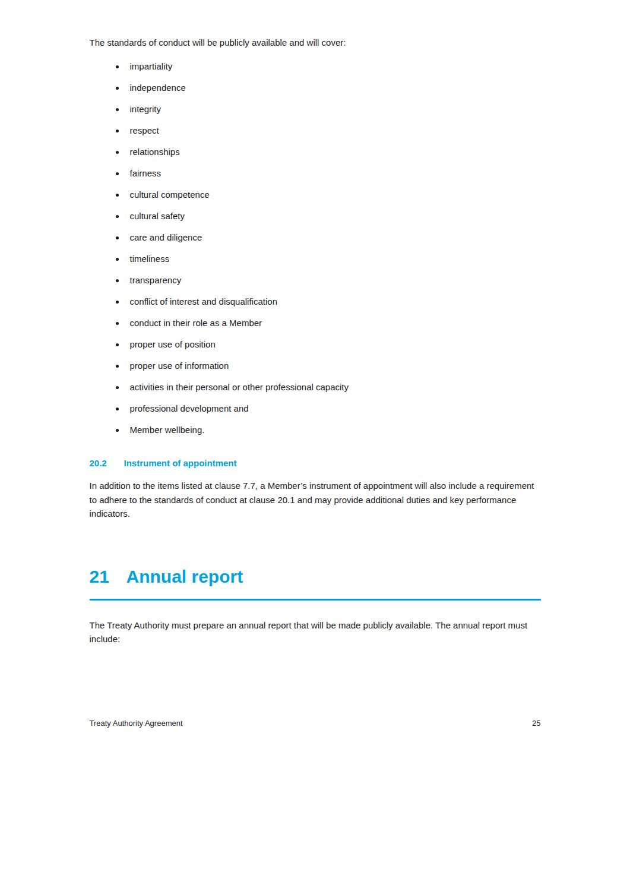The standards of conduct will be publicly available and will cover:
impartiality
independence
integrity
respect
relationships
fairness
cultural competence
cultural safety
care and diligence
timeliness
transparency
conflict of interest and disqualification
conduct in their role as a Member
proper use of position
proper use of information
activities in their personal or other professional capacity
professional development and
Member wellbeing.
20.2 Instrument of appointment
In addition to the items listed at clause 7.7, a Member’s instrument of appointment will also include a requirement to adhere to the standards of conduct at clause 20.1 and may provide additional duties and key performance indicators.
21 Annual report
The Treaty Authority must prepare an annual report that will be made publicly available. The annual report must include:
Treaty Authority Agreement 25